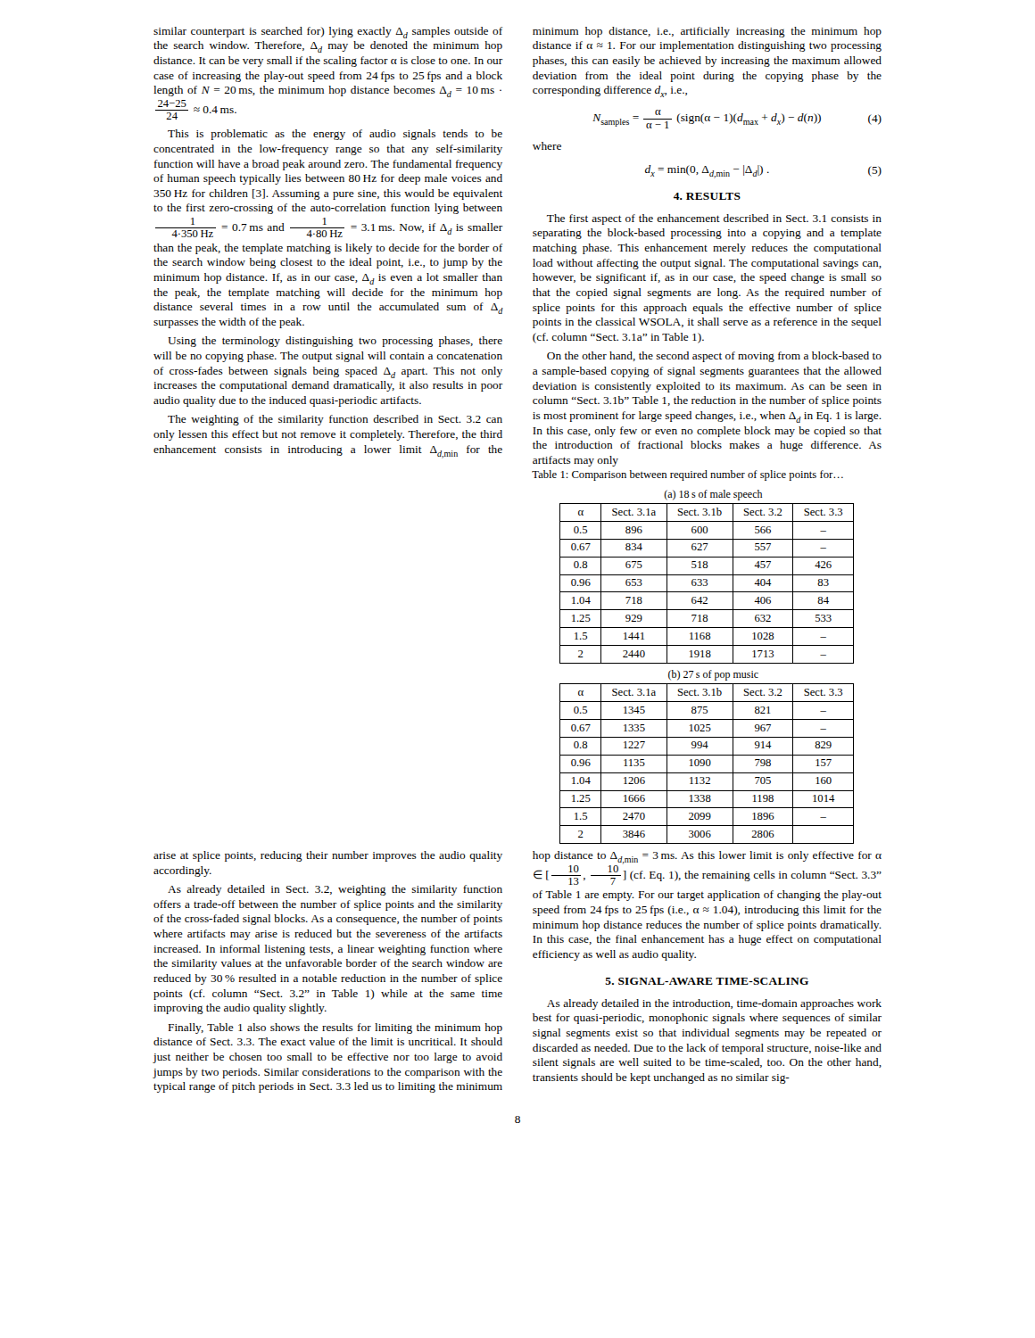similar counterpart is searched for) lying exactly Δd samples outside of the search window. Therefore, Δd may be denoted the minimum hop distance. It can be very small if the scaling factor α is close to one. In our case of increasing the play-out speed from 24 fps to 25 fps and a block length of N = 20 ms, the minimum hop distance becomes Δd = 10 ms · 24−2524 ≈ 0.4 ms.
This is problematic as the energy of audio signals tends to be concentrated in the low-frequency range so that any self-similarity function will have a broad peak around zero. The fundamental frequency of human speech typically lies between 80 Hz for deep male voices and 350 Hz for children [3]. Assuming a pure sine, this would be equivalent to the first zero-crossing of the auto-correlation function lying between 14·350 Hz = 0.7 ms and 14·80 Hz = 3.1 ms. Now, if Δd is smaller than the peak, the template matching is likely to decide for the border of the search window being closest to the ideal point, i.e., to jump by the minimum hop distance. If, as in our case, Δd is even a lot smaller than the peak, the template matching will decide for the minimum hop distance several times in a row until the accumulated sum of Δd surpasses the width of the peak.
Using the terminology distinguishing two processing phases, there will be no copying phase. The output signal will contain a concatenation of cross-fades between signals being spaced Δd apart. This not only increases the computational demand dramatically, it also results in poor audio quality due to the induced quasi-periodic artifacts.
The weighting of the similarity function described in Sect. 3.2 can only lessen this effect but not remove it completely. Therefore, the third enhancement consists in introducing a lower limit Δd,min for the minimum hop distance, i.e., artificially increasing the minimum hop distance if α ≈ 1. For our implementation distinguishing two processing phases, this can easily be achieved by increasing the maximum allowed deviation from the ideal point during the copying phase by the corresponding difference dx, i.e.,
Nsamples = αα − 1 (sign(α − 1)(dmax + dx) − d(n)) (4)
where
dx = min(0, Δd,min − |Δd|) . (5)
4. Results
The first aspect of the enhancement described in Sect. 3.1 consists in separating the block-based processing into a copying and a template matching phase. This enhancement merely reduces the computational load without affecting the output signal. The computational savings can, however, be significant if, as in our case, the speed change is small so that the copied signal segments are long. As the required number of splice points for this approach equals the effective number of splice points in the classical WSOLA, it shall serve as a reference in the sequel (cf. column “Sect. 3.1a” in Table 1).
On the other hand, the second aspect of moving from a block-based to a sample-based copying of signal segments guarantees that the allowed deviation is consistently exploited to its maximum. As can be seen in column “Sect. 3.1b” Table 1, the reduction in the number of splice points is most prominent for large speed changes, i.e., when Δd in Eq. 1 is large. In this case, only few or even no complete block may be copied so that the introduction of fractional blocks makes a huge difference. As artifacts may only
Table 1: Comparison between required number of splice points for…
(a) 18 s of male speech
| α | Sect. 3.1a | Sect. 3.1b | Sect. 3.2 | Sect. 3.3 |
| --- | --- | --- | --- | --- |
| 0.5 | 896 | 600 | 566 | – |
| 0.67 | 834 | 627 | 557 | – |
| 0.8 | 675 | 518 | 457 | 426 |
| 0.96 | 653 | 633 | 404 | 83 |
| 1.04 | 718 | 642 | 406 | 84 |
| 1.25 | 929 | 718 | 632 | 533 |
| 1.5 | 1441 | 1168 | 1028 | – |
| 2 | 2440 | 1918 | 1713 | – |
(b) 27 s of pop music
| α | Sect. 3.1a | Sect. 3.1b | Sect. 3.2 | Sect. 3.3 |
| --- | --- | --- | --- | --- |
| 0.5 | 1345 | 875 | 821 | – |
| 0.67 | 1335 | 1025 | 967 | – |
| 0.8 | 1227 | 994 | 914 | 829 |
| 0.96 | 1135 | 1090 | 798 | 157 |
| 1.04 | 1206 | 1132 | 705 | 160 |
| 1.25 | 1666 | 1338 | 1198 | 1014 |
| 1.5 | 2470 | 2099 | 1896 | – |
| 2 | 3846 | 3006 | 2806 | |
arise at splice points, reducing their number improves the audio quality accordingly.
As already detailed in Sect. 3.2, weighting the similarity function offers a trade-off between the number of splice points and the similarity of the cross-faded signal blocks. As a consequence, the number of points where artifacts may arise is reduced but the severeness of the artifacts increased. In informal listening tests, a linear weighting function where the similarity values at the unfavorable border of the search window are reduced by 30 % resulted in a notable reduction in the number of splice points (cf. column “Sect. 3.2” in Table 1) while at the same time improving the audio quality slightly.
Finally, Table 1 also shows the results for limiting the minimum hop distance of Sect. 3.3. The exact value of the limit is uncritical. It should just neither be chosen too small to be effective nor too large to avoid jumps by two periods. Similar considerations to the comparison with the typical range of pitch periods in Sect. 3.3 led us to limiting the minimum hop distance to Δd,min = 3 ms. As this lower limit is only effective for α ∈ [1013, 107] (cf. Eq. 1), the remaining cells in column “Sect. 3.3” of Table 1 are empty. For our target application of changing the play-out speed from 24 fps to 25 fps (i.e., α ≈ 1.04), introducing this limit for the minimum hop distance reduces the number of splice points dramatically. In this case, the final enhancement has a huge effect on computational efficiency as well as audio quality.
5. Signal-Aware Time-Scaling
As already detailed in the introduction, time-domain approaches work best for quasi-periodic, monophonic signals where sequences of similar signal segments exist so that individual segments may be repeated or discarded as needed. Due to the lack of temporal structure, noise-like and silent signals are well suited to be time-scaled, too. On the other hand, transients should be kept unchanged as no similar sig-
8